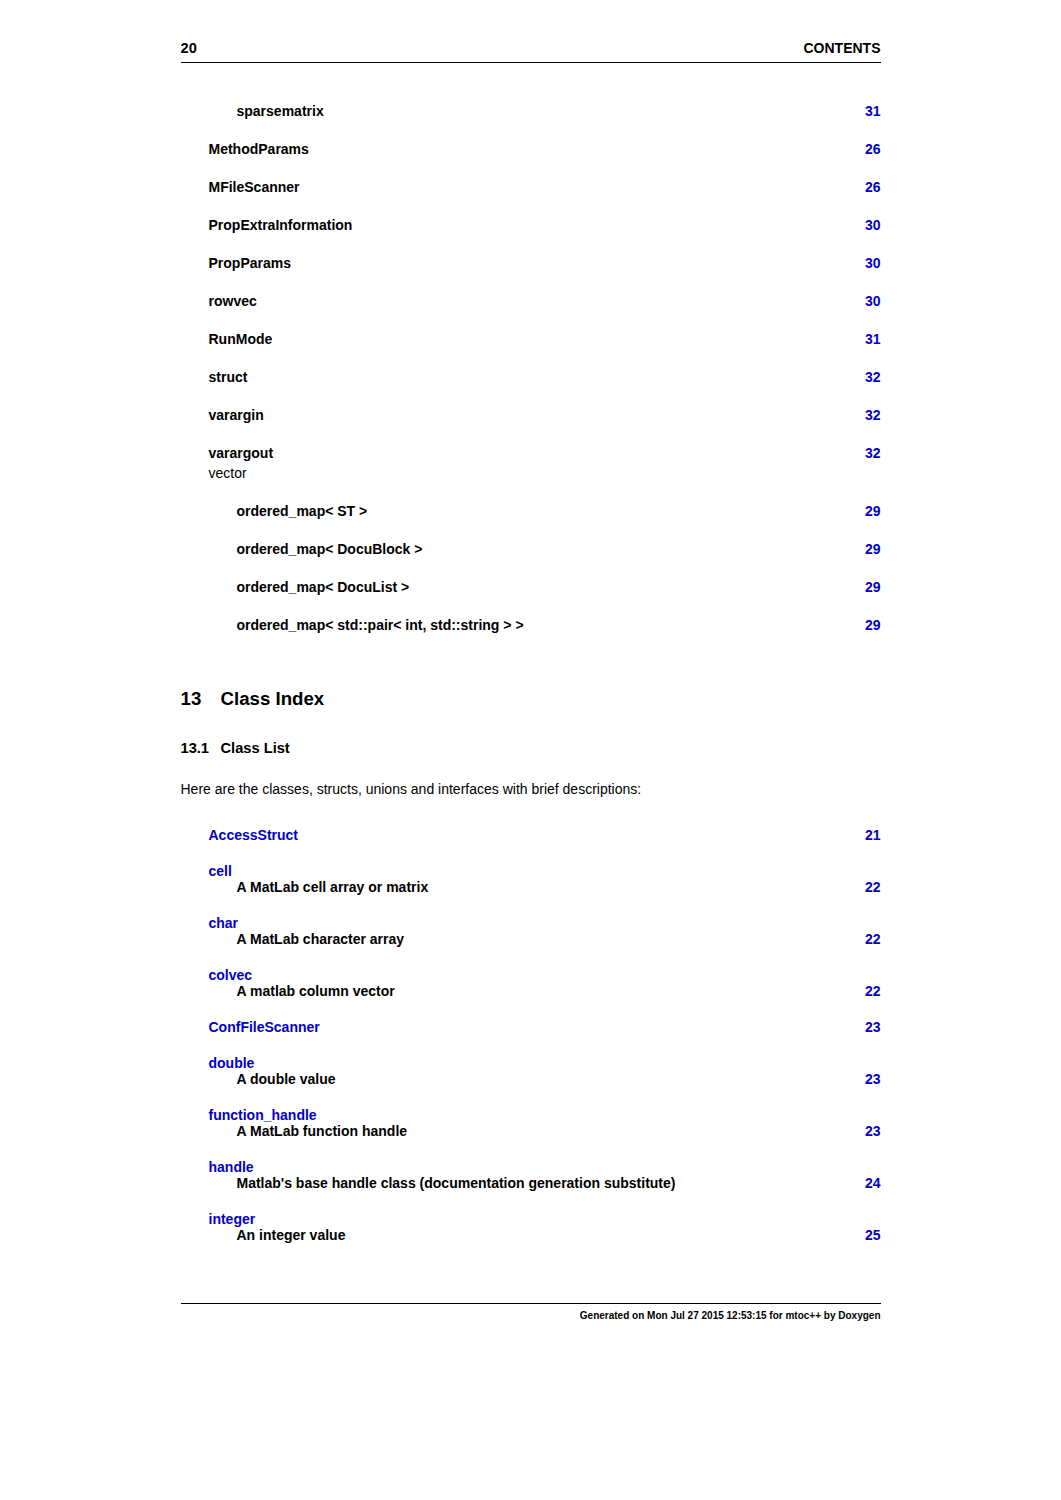20 CONTENTS
sparsematrix 31
MethodParams 26
MFileScanner 26
PropExtraInformation 30
PropParams 30
rowvec 30
RunMode 31
struct 32
varargin 32
varargout 32
vector
ordered_map< ST > 29
ordered_map< DocuBlock > 29
ordered_map< DocuList > 29
ordered_map< std::pair< int, std::string > > 29
13 Class Index
13.1 Class List
Here are the classes, structs, unions and interfaces with brief descriptions:
AccessStruct 21
cell
A MatLab cell array or matrix 22
char
A MatLab character array 22
colvec
A matlab column vector 22
ConfFileScanner 23
double
A double value 23
function_handle
A MatLab function handle 23
handle
Matlab's base handle class (documentation generation substitute) 24
integer
An integer value 25
Generated on Mon Jul 27 2015 12:53:15 for mtoc++ by Doxygen